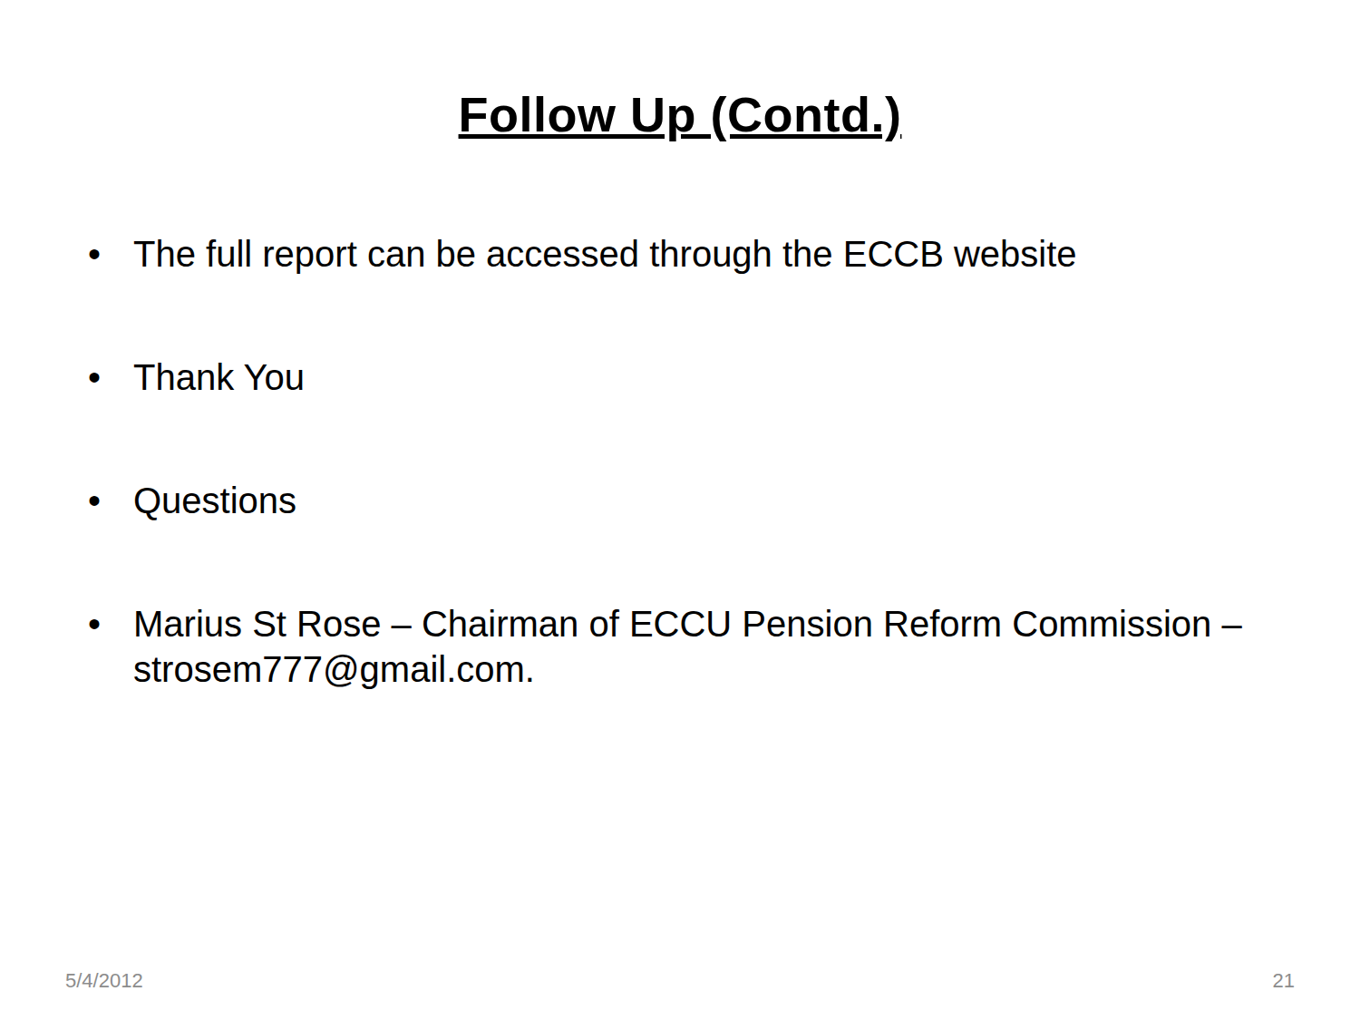Follow Up (Contd.)
The full report can be accessed through the ECCB website
Thank You
Questions
Marius St Rose – Chairman of ECCU Pension Reform Commission – strosem777@gmail.com.
5/4/2012
21